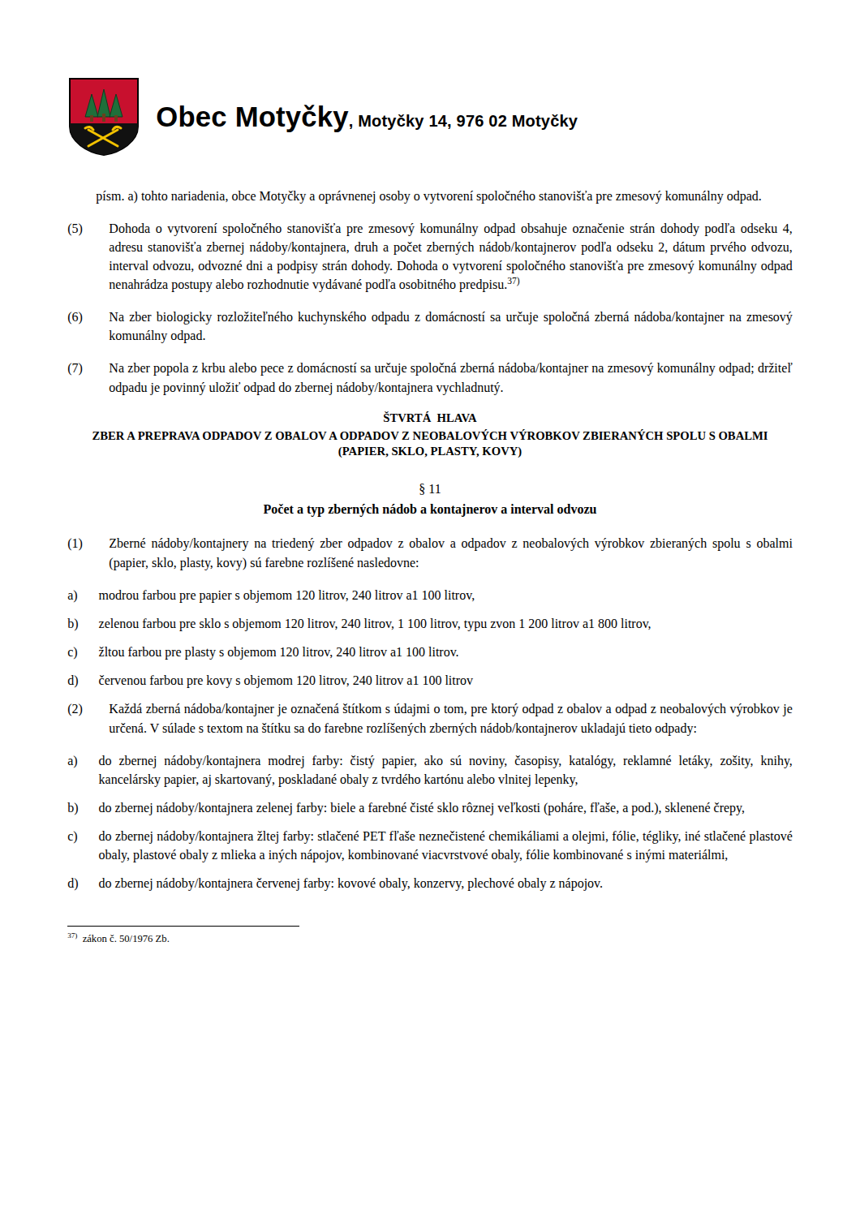Erb obce Motyčky
Obec Motyčky, Motyčky 14, 976 02 Motyčky
písm. a) tohto nariadenia, obce Motyčky a oprávnenej osoby o vytvorení spoločného stanovišťa pre zmesový komunálny odpad.
(5)
Dohoda o vytvorení spoločného stanovišťa pre zmesový komunálny odpad obsahuje označenie strán dohody podľa odseku 4, adresu stanovišťa zbernej nádoby/kontajnera, druh a počet zberných nádob/kontajnerov podľa odseku 2, dátum prvého odvozu, interval odvozu, odvozné dni a podpisy strán dohody. Dohoda o vytvorení spoločného stanovišťa pre zmesový komunálny odpad nenahrádza postupy alebo rozhodnutie vydávané podľa osobitného predpisu.37)
(6)
Na zber biologicky rozložiteľného kuchynského odpadu z domácností sa určuje spoločná zberná nádoba/kontajner na zmesový komunálny odpad.
(7)
Na zber popola z krbu alebo pece z domácností sa určuje spoločná zberná nádoba/kontajner na zmesový komunálny odpad; držiteľ odpadu je povinný uložiť odpad do zbernej nádoby/kontajnera vychladnutý.
Štvrtá hlava
Zber a preprava odpadov z obalov a odpadov z neobalových výrobkov zbieraných spolu s obalmi (papier, sklo, plasty, kovy)
§ 11
Počet a typ zberných nádob a kontajnerov a interval odvozu
(1)
Zberné nádoby/kontajnery na triedený zber odpadov z obalov a odpadov z neobalových výrobkov zbieraných spolu s obalmi (papier, sklo, plasty, kovy) sú farebne rozlíšené nasledovne:
a)
modrou farbou pre papier s objemom 120 litrov, 240 litrov a1 100 litrov,
b)
zelenou farbou pre sklo s objemom 120 litrov, 240 litrov, 1 100 litrov, typu zvon 1 200 litrov a1 800 litrov,
c)
žltou farbou pre plasty s objemom 120 litrov, 240 litrov a1 100 litrov.
d)
červenou farbou pre kovy s objemom 120 litrov, 240 litrov a1 100 litrov
(2)
Každá zberná nádoba/kontajner je označená štítkom s údajmi o tom, pre ktorý odpad z obalov a odpad z neobalových výrobkov je určená. V súlade s textom na štítku sa do farebne rozlíšených zberných nádob/kontajnerov ukladajú tieto odpady:
a)
do zbernej nádoby/kontajnera modrej farby: čistý papier, ako sú noviny, časopisy, katalógy, reklamné letáky, zošity, knihy, kancelársky papier, aj skartovaný, poskladané obaly z tvrdého kartónu alebo vlnitej lepenky,
b)
do zbernej nádoby/kontajnera zelenej farby: biele a farebné čisté sklo rôznej veľkosti (poháre, fľaše, a pod.), sklenené črepy,
c)
do zbernej nádoby/kontajnera žltej farby: stlačené PET fľaše neznečistené chemikáliami a olejmi, fólie, tégliky, iné stlačené plastové obaly, plastové obaly z mlieka a iných nápojov, kombinované viacvrstvové obaly, fólie kombinované s inými materiálmi,
d)
do zbernej nádoby/kontajnera červenej farby: kovové obaly, konzervy, plechové obaly z nápojov.
37) zákon č. 50/1976 Zb.